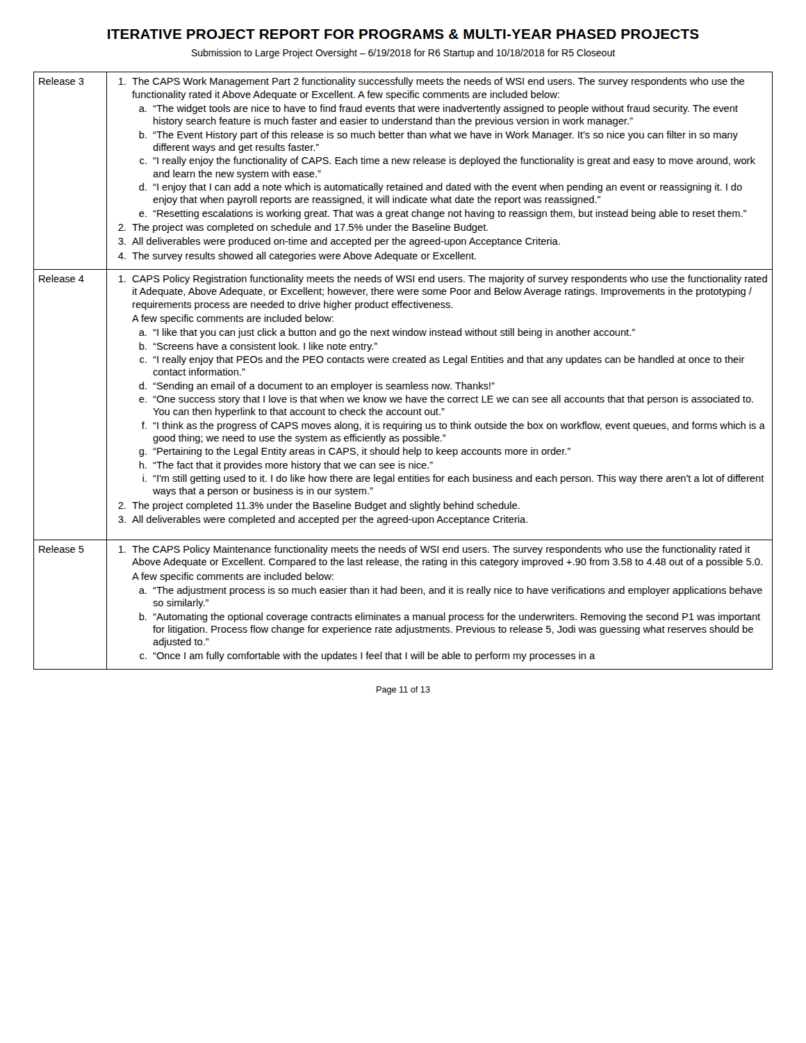ITERATIVE PROJECT REPORT FOR PROGRAMS & MULTI-YEAR PHASED PROJECTS
Submission to Large Project Oversight – 6/19/2018 for R6 Startup and 10/18/2018 for R5 Closeout
| Release 3 | The CAPS Work Management Part 2 functionality successfully meets the needs of WSI end users. The survey respondents who use the functionality rated it Above Adequate or Excellent. A few specific comments are included below: “The widget tools are nice to have to find fraud events that were inadvertently assigned to people without fraud security. The event history search feature is much faster and easier to understand than the previous version in work manager.” “The Event History part of this release is so much better than what we have in Work Manager. It’s so nice you can filter in so many different ways and get results faster.” “I really enjoy the functionality of CAPS. Each time a new release is deployed the functionality is great and easy to move around, work and learn the new system with ease.” “I enjoy that I can add a note which is automatically retained and dated with the event when pending an event or reassigning it. I do enjoy that when payroll reports are reassigned, it will indicate what date the report was reassigned.” “Resetting escalations is working great. That was a great change not having to reassign them, but instead being able to reset them.” The project was completed on schedule and 17.5% under the Baseline Budget. All deliverables were produced on-time and accepted per the agreed-upon Acceptance Criteria. The survey results showed all categories were Above Adequate or Excellent. |
| Release 4 | CAPS Policy Registration functionality meets the needs of WSI end users. The majority of survey respondents who use the functionality rated it Adequate, Above Adequate, or Excellent; however, there were some Poor and Below Average ratings. Improvements in the prototyping / requirements process are needed to drive higher product effectiveness. A few specific comments are included below: “I like that you can just click a button and go the next window instead without still being in another account.” “Screens have a consistent look. I like note entry.” “I really enjoy that PEOs and the PEO contacts were created as Legal Entities and that any updates can be handled at once to their contact information.” “Sending an email of a document to an employer is seamless now. Thanks!” “One success story that I love is that when we know we have the correct LE we can see all accounts that that person is associated to. You can then hyperlink to that account to check the account out.” “I think as the progress of CAPS moves along, it is requiring us to think outside the box on workflow, event queues, and forms which is a good thing; we need to use the system as efficiently as possible.” “Pertaining to the Legal Entity areas in CAPS, it should help to keep accounts more in order.” “The fact that it provides more history that we can see is nice.” “I'm still getting used to it. I do like how there are legal entities for each business and each person. This way there aren't a lot of different ways that a person or business is in our system.” The project completed 11.3% under the Baseline Budget and slightly behind schedule. All deliverables were completed and accepted per the agreed-upon Acceptance Criteria. |
| Release 5 | The CAPS Policy Maintenance functionality meets the needs of WSI end users. The survey respondents who use the functionality rated it Above Adequate or Excellent. Compared to the last release, the rating in this category improved +.90 from 3.58 to 4.48 out of a possible 5.0. A few specific comments are included below: “The adjustment process is so much easier than it had been, and it is really nice to have verifications and employer applications behave so similarly.” “Automating the optional coverage contracts eliminates a manual process for the underwriters. Removing the second P1 was important for litigation. Process flow change for experience rate adjustments. Previous to release 5, Jodi was guessing what reserves should be adjusted to.” “Once I am fully comfortable with the updates I feel that I will be able to perform my processes in a |
Page 11 of 13